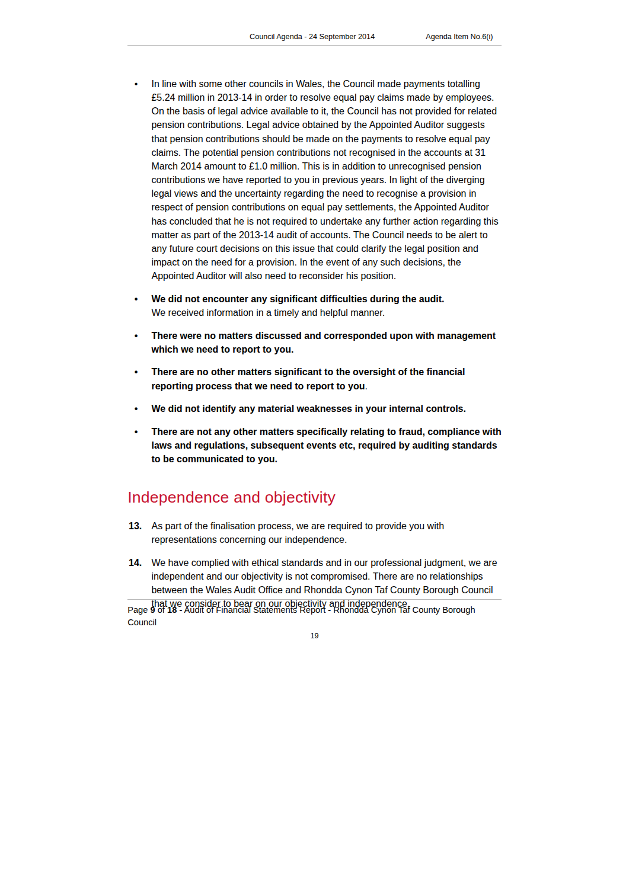Council Agenda - 24 September 2014
Agenda Item No.6(i)
In line with some other councils in Wales, the Council made payments totalling £5.24 million in 2013-14 in order to resolve equal pay claims made by employees. On the basis of legal advice available to it, the Council has not provided for related pension contributions. Legal advice obtained by the Appointed Auditor suggests that pension contributions should be made on the payments to resolve equal pay claims. The potential pension contributions not recognised in the accounts at 31 March 2014 amount to £1.0 million. This is in addition to unrecognised pension contributions we have reported to you in previous years. In light of the diverging legal views and the uncertainty regarding the need to recognise a provision in respect of pension contributions on equal pay settlements, the Appointed Auditor has concluded that he is not required to undertake any further action regarding this matter as part of the 2013-14 audit of accounts. The Council needs to be alert to any future court decisions on this issue that could clarify the legal position and impact on the need for a provision. In the event of any such decisions, the Appointed Auditor will also need to reconsider his position.
We did not encounter any significant difficulties during the audit.
We received information in a timely and helpful manner.
There were no matters discussed and corresponded upon with management which we need to report to you.
There are no other matters significant to the oversight of the financial reporting process that we need to report to you.
We did not identify any material weaknesses in your internal controls.
There are not any other matters specifically relating to fraud, compliance with laws and regulations, subsequent events etc, required by auditing standards to be communicated to you.
Independence and objectivity
13.
As part of the finalisation process, we are required to provide you with representations concerning our independence.
14.
We have complied with ethical standards and in our professional judgment, we are independent and our objectivity is not compromised. There are no relationships between the Wales Audit Office and Rhondda Cynon Taf County Borough Council that we consider to bear on our objectivity and independence.
Page 9 of 18 - Audit of Financial Statements Report - Rhondda Cynon Taf County Borough Council
19